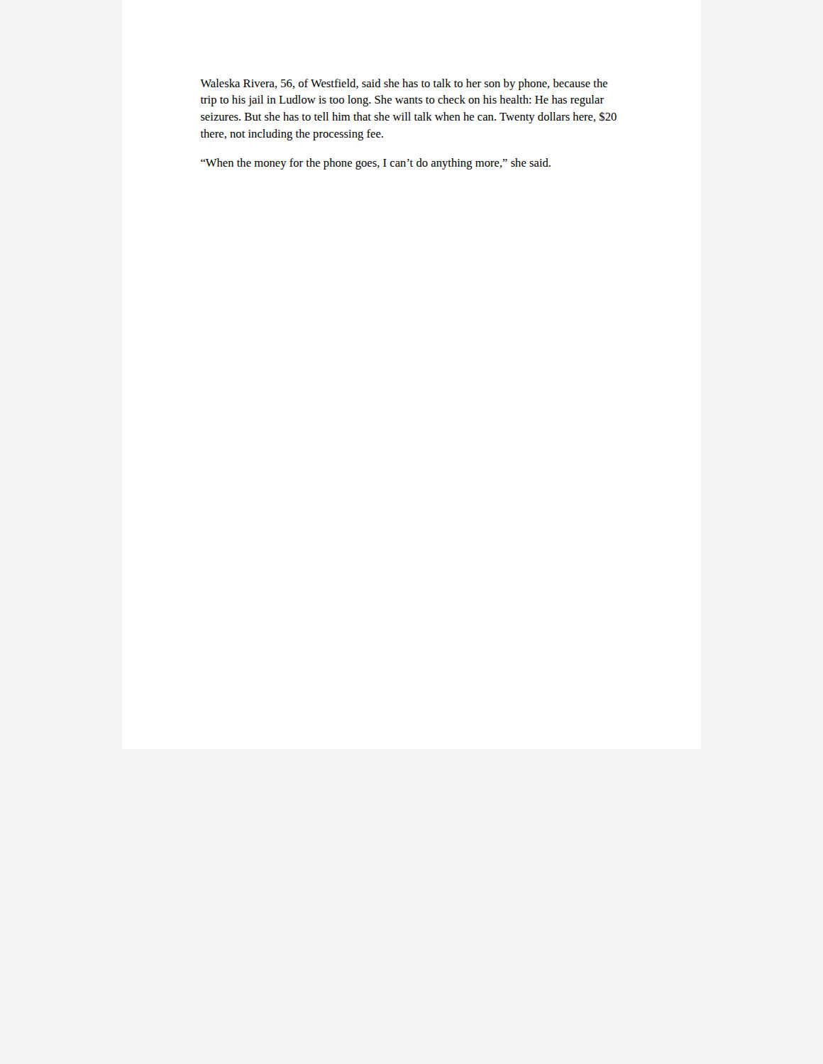Waleska Rivera, 56, of Westfield, said she has to talk to her son by phone, because the trip to his jail in Ludlow is too long. She wants to check on his health: He has regular seizures. But she has to tell him that she will talk when he can. Twenty dollars here, $20 there, not including the processing fee.
“When the money for the phone goes, I can’t do anything more,” she said.